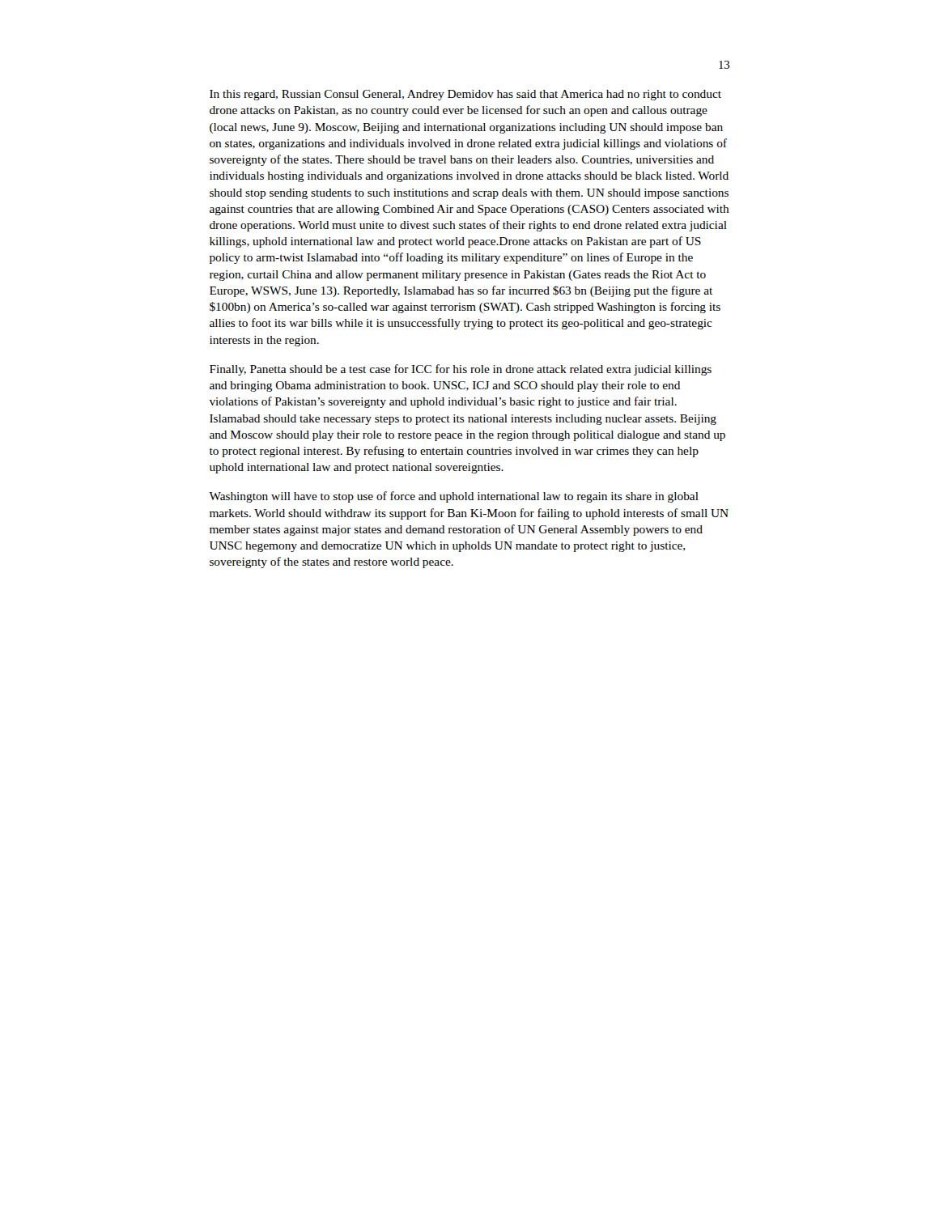13
In this regard, Russian Consul General, Andrey Demidov has said that America had no right to conduct drone attacks on Pakistan, as no country could ever be licensed for such an open and callous outrage (local news, June 9). Moscow, Beijing and international organizations including UN should impose ban on states, organizations and individuals involved in drone related extra judicial killings and violations of sovereignty of the states. There should be travel bans on their leaders also. Countries, universities and individuals hosting individuals and organizations involved in drone attacks should be black listed. World should stop sending students to such institutions and scrap deals with them. UN should impose sanctions against countries that are allowing Combined Air and Space Operations (CASO) Centers associated with drone operations. World must unite to divest such states of their rights to end drone related extra judicial killings, uphold international law and protect world peace.Drone attacks on Pakistan are part of US policy to arm-twist Islamabad into “off loading its military expenditure” on lines of Europe in the region, curtail China and allow permanent military presence in Pakistan (Gates reads the Riot Act to Europe, WSWS, June 13). Reportedly, Islamabad has so far incurred $63 bn (Beijing put the figure at $100bn) on America’s so-called war against terrorism (SWAT). Cash stripped Washington is forcing its allies to foot its war bills while it is unsuccessfully trying to protect its geo-political and geo-strategic interests in the region.
Finally, Panetta should be a test case for ICC for his role in drone attack related extra judicial killings and bringing Obama administration to book. UNSC, ICJ and SCO should play their role to end violations of Pakistan’s sovereignty and uphold individual’s basic right to justice and fair trial. Islamabad should take necessary steps to protect its national interests including nuclear assets. Beijing and Moscow should play their role to restore peace in the region through political dialogue and stand up to protect regional interest. By refusing to entertain countries involved in war crimes they can help uphold international law and protect national sovereignties.
Washington will have to stop use of force and uphold international law to regain its share in global markets. World should withdraw its support for Ban Ki-Moon for failing to uphold interests of small UN member states against major states and demand restoration of UN General Assembly powers to end UNSC hegemony and democratize UN which in upholds UN mandate to protect right to justice, sovereignty of the states and restore world peace.